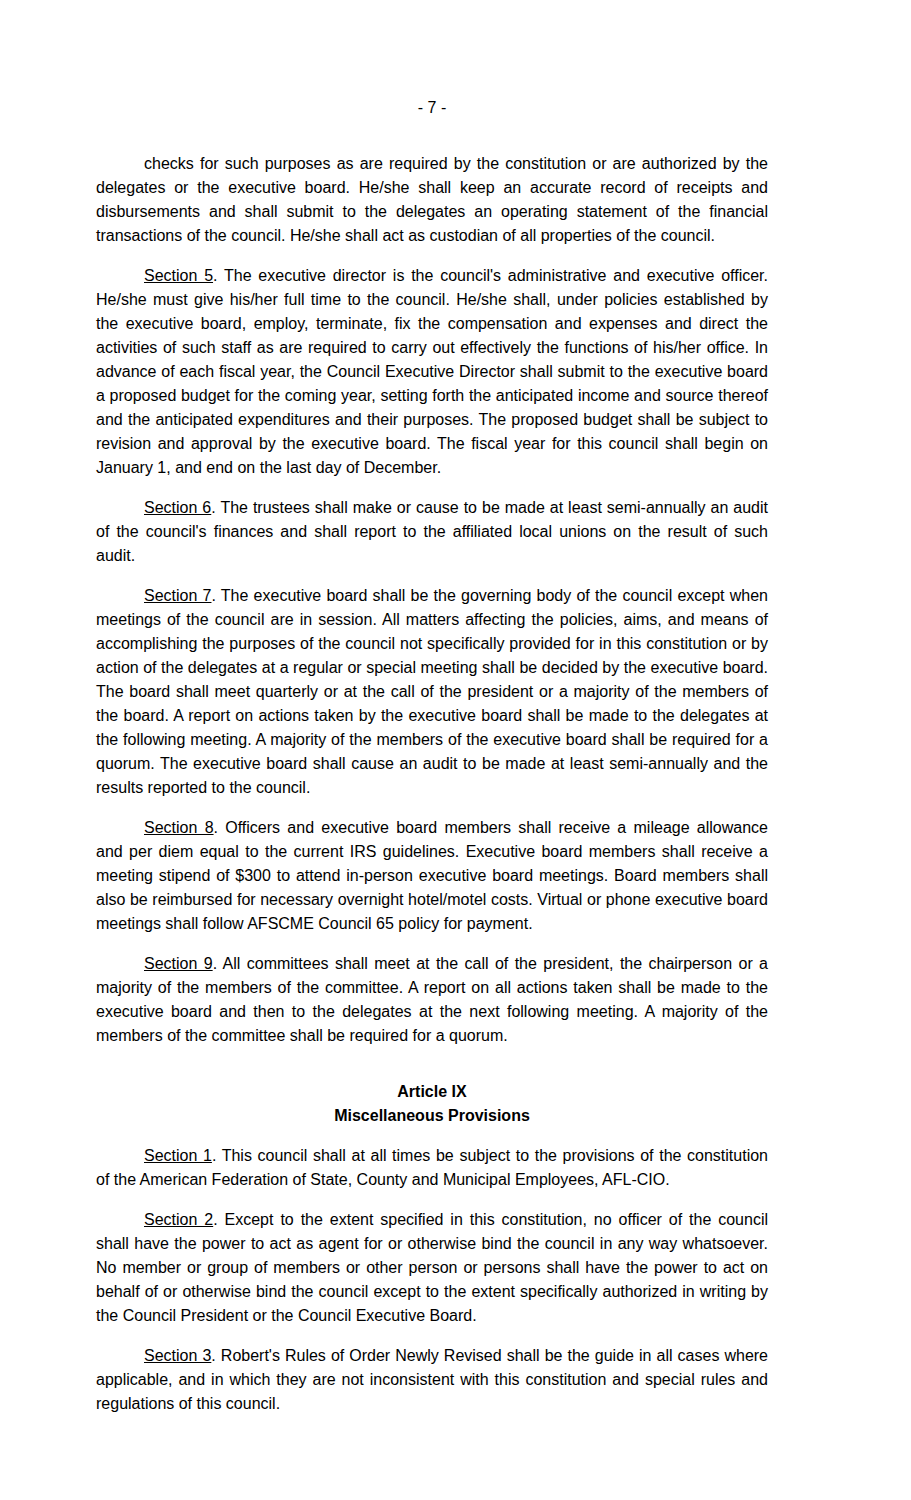- 7 -
checks for such purposes as are required by the constitution or are authorized by the delegates or the executive board. He/she shall keep an accurate record of receipts and disbursements and shall submit to the delegates an operating statement of the financial transactions of the council. He/she shall act as custodian of all properties of the council.
Section 5. The executive director is the council's administrative and executive officer. He/she must give his/her full time to the council. He/she shall, under policies established by the executive board, employ, terminate, fix the compensation and expenses and direct the activities of such staff as are required to carry out effectively the functions of his/her office. In advance of each fiscal year, the Council Executive Director shall submit to the executive board a proposed budget for the coming year, setting forth the anticipated income and source thereof and the anticipated expenditures and their purposes. The proposed budget shall be subject to revision and approval by the executive board. The fiscal year for this council shall begin on January 1, and end on the last day of December.
Section 6. The trustees shall make or cause to be made at least semi-annually an audit of the council's finances and shall report to the affiliated local unions on the result of such audit.
Section 7. The executive board shall be the governing body of the council except when meetings of the council are in session. All matters affecting the policies, aims, and means of accomplishing the purposes of the council not specifically provided for in this constitution or by action of the delegates at a regular or special meeting shall be decided by the executive board. The board shall meet quarterly or at the call of the president or a majority of the members of the board. A report on actions taken by the executive board shall be made to the delegates at the following meeting. A majority of the members of the executive board shall be required for a quorum. The executive board shall cause an audit to be made at least semi-annually and the results reported to the council.
Section 8. Officers and executive board members shall receive a mileage allowance and per diem equal to the current IRS guidelines. Executive board members shall receive a meeting stipend of $300 to attend in-person executive board meetings. Board members shall also be reimbursed for necessary overnight hotel/motel costs. Virtual or phone executive board meetings shall follow AFSCME Council 65 policy for payment.
Section 9. All committees shall meet at the call of the president, the chairperson or a majority of the members of the committee. A report on all actions taken shall be made to the executive board and then to the delegates at the next following meeting. A majority of the members of the committee shall be required for a quorum.
Article IX
Miscellaneous Provisions
Section 1. This council shall at all times be subject to the provisions of the constitution of the American Federation of State, County and Municipal Employees, AFL-CIO.
Section 2. Except to the extent specified in this constitution, no officer of the council shall have the power to act as agent for or otherwise bind the council in any way whatsoever. No member or group of members or other person or persons shall have the power to act on behalf of or otherwise bind the council except to the extent specifically authorized in writing by the Council President or the Council Executive Board.
Section 3. Robert's Rules of Order Newly Revised shall be the guide in all cases where applicable, and in which they are not inconsistent with this constitution and special rules and regulations of this council.